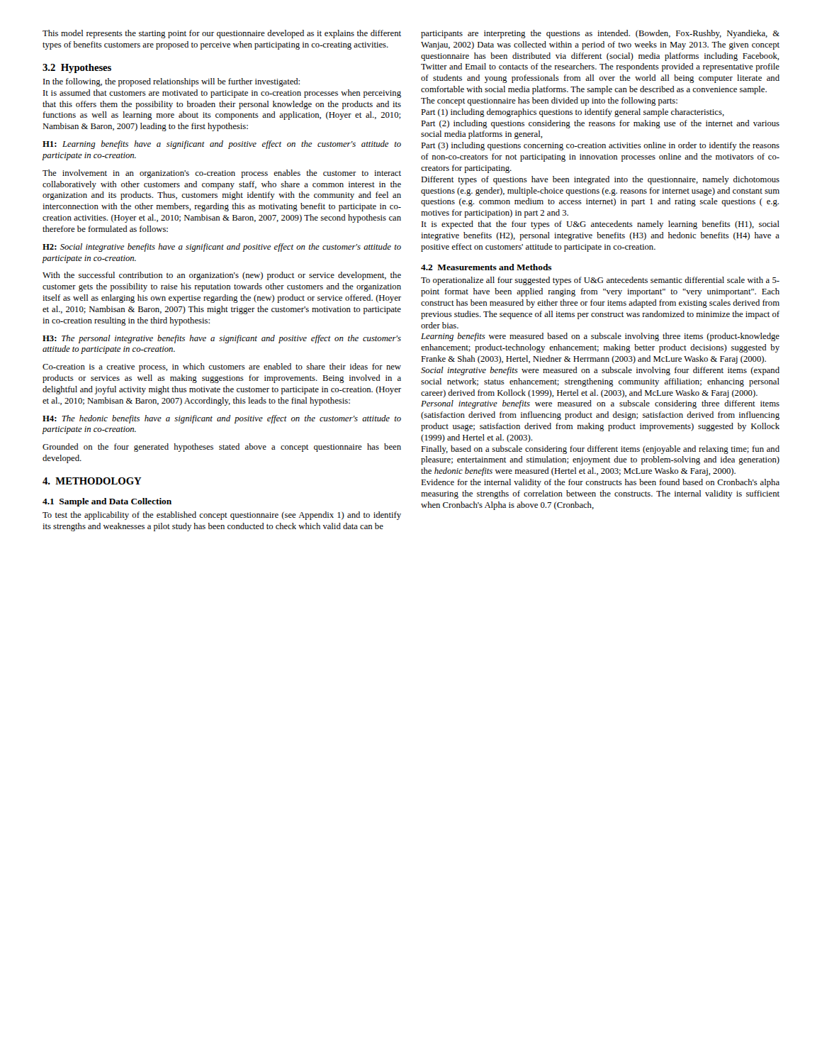This model represents the starting point for our questionnaire developed as it explains the different types of benefits customers are proposed to perceive when participating in co-creating activities.
3.2 Hypotheses
In the following, the proposed relationships will be further investigated:
It is assumed that customers are motivated to participate in co-creation processes when perceiving that this offers them the possibility to broaden their personal knowledge on the products and its functions as well as learning more about its components and application, (Hoyer et al., 2010; Nambisan & Baron, 2007) leading to the first hypothesis:
H1: Learning benefits have a significant and positive effect on the customer's attitude to participate in co-creation.
The involvement in an organization's co-creation process enables the customer to interact collaboratively with other customers and company staff, who share a common interest in the organization and its products. Thus, customers might identify with the community and feel an interconnection with the other members, regarding this as motivating benefit to participate in co-creation activities. (Hoyer et al., 2010; Nambisan & Baron, 2007, 2009) The second hypothesis can therefore be formulated as follows:
H2: Social integrative benefits have a significant and positive effect on the customer's attitude to participate in co-creation.
With the successful contribution to an organization's (new) product or service development, the customer gets the possibility to raise his reputation towards other customers and the organization itself as well as enlarging his own expertise regarding the (new) product or service offered. (Hoyer et al., 2010; Nambisan & Baron, 2007) This might trigger the customer's motivation to participate in co-creation resulting in the third hypothesis:
H3: The personal integrative benefits have a significant and positive effect on the customer's attitude to participate in co-creation.
Co-creation is a creative process, in which customers are enabled to share their ideas for new products or services as well as making suggestions for improvements. Being involved in a delightful and joyful activity might thus motivate the customer to participate in co-creation. (Hoyer et al., 2010; Nambisan & Baron, 2007) Accordingly, this leads to the final hypothesis:
H4: The hedonic benefits have a significant and positive effect on the customer's attitude to participate in co-creation.
Grounded on the four generated hypotheses stated above a concept questionnaire has been developed.
4. METHODOLOGY
4.1 Sample and Data Collection
To test the applicability of the established concept questionnaire (see Appendix 1) and to identify its strengths and weaknesses a pilot study has been conducted to check which valid data can be
participants are interpreting the questions as intended. (Bowden, Fox-Rushby, Nyandieka, & Wanjau, 2002) Data was collected within a period of two weeks in May 2013. The given concept questionnaire has been distributed via different (social) media platforms including Facebook, Twitter and Email to contacts of the researchers. The respondents provided a representative profile of students and young professionals from all over the world all being computer literate and comfortable with social media platforms. The sample can be described as a convenience sample.
The concept questionnaire has been divided up into the following parts:
Part (1) including demographics questions to identify general sample characteristics,
Part (2) including questions considering the reasons for making use of the internet and various social media platforms in general,
Part (3) including questions concerning co-creation activities online in order to identify the reasons of non-co-creators for not participating in innovation processes online and the motivators of co-creators for participating.
Different types of questions have been integrated into the questionnaire, namely dichotomous questions (e.g. gender), multiple-choice questions (e.g. reasons for internet usage) and constant sum questions (e.g. common medium to access internet) in part 1 and rating scale questions ( e.g. motives for participation) in part 2 and 3.
It is expected that the four types of U&G antecedents namely learning benefits (H1), social integrative benefits (H2), personal integrative benefits (H3) and hedonic benefits (H4) have a positive effect on customers' attitude to participate in co-creation.
4.2 Measurements and Methods
To operationalize all four suggested types of U&G antecedents semantic differential scale with a 5-point format have been applied ranging from "very important" to "very unimportant". Each construct has been measured by either three or four items adapted from existing scales derived from previous studies. The sequence of all items per construct was randomized to minimize the impact of order bias.
Learning benefits were measured based on a subscale involving three items (product-knowledge enhancement; product-technology enhancement; making better product decisions) suggested by Franke & Shah (2003), Hertel, Niedner & Herrmann (2003) and McLure Wasko & Faraj (2000).
Social integrative benefits were measured on a subscale involving four different items (expand social network; status enhancement; strengthening community affiliation; enhancing personal career) derived from Kollock (1999), Hertel et al. (2003), and McLure Wasko & Faraj (2000).
Personal integrative benefits were measured on a subscale considering three different items (satisfaction derived from influencing product and design; satisfaction derived from influencing product usage; satisfaction derived from making product improvements) suggested by Kollock (1999) and Hertel et al. (2003).
Finally, based on a subscale considering four different items (enjoyable and relaxing time; fun and pleasure; entertainment and stimulation; enjoyment due to problem-solving and idea generation) the hedonic benefits were measured (Hertel et al., 2003; McLure Wasko & Faraj, 2000).
Evidence for the internal validity of the four constructs has been found based on Cronbach's alpha measuring the strengths of correlation between the constructs. The internal validity is sufficient when Cronbach's Alpha is above 0.7 (Cronbach,